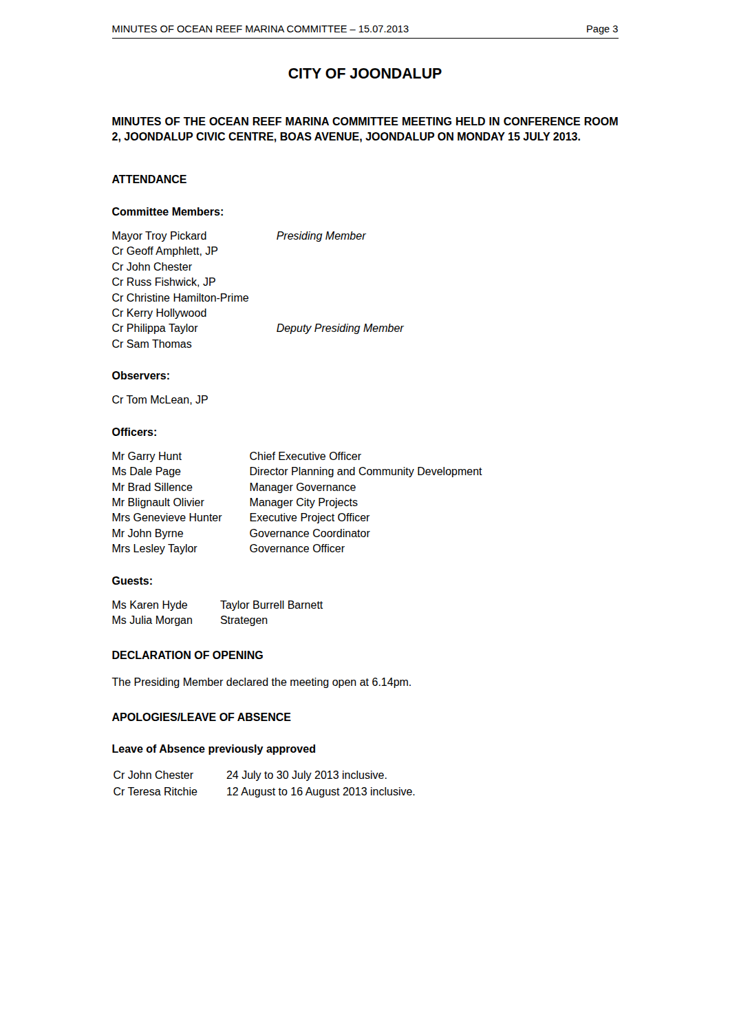Minutes of Ocean Reef Marina Committee – 15.07.2013 Page 3
CITY OF JOONDALUP
Minutes of the Ocean Reef Marina Committee meeting held in Conference Room 2, Joondalup Civic Centre, Boas Avenue, Joondalup on Monday 15 July 2013.
Attendance
Committee Members:
| Mayor Troy Pickard | Presiding Member |
| Cr Geoff Amphlett, JP | |
| Cr John Chester | |
| Cr Russ Fishwick, JP | |
| Cr Christine Hamilton-Prime | |
| Cr Kerry Hollywood | |
| Cr Philippa Taylor | Deputy Presiding Member |
| Cr Sam Thomas | |
Observers:
Cr Tom McLean, JP
Officers:
| Mr Garry Hunt | Chief Executive Officer |
| Ms Dale Page | Director Planning and Community Development |
| Mr Brad Sillence | Manager Governance |
| Mr Blignault Olivier | Manager City Projects |
| Mrs Genevieve Hunter | Executive Project Officer |
| Mr John Byrne | Governance Coordinator |
| Mrs Lesley Taylor | Governance Officer |
Guests:
| Ms Karen Hyde | Taylor Burrell Barnett |
| Ms Julia Morgan | Strategen |
Declaration of Opening
The Presiding Member declared the meeting open at 6.14pm.
Apologies/Leave of Absence
Leave of Absence previously approved
| Cr John Chester | 24 July to 30 July 2013 inclusive. |
| Cr Teresa Ritchie | 12 August to 16 August 2013 inclusive. |